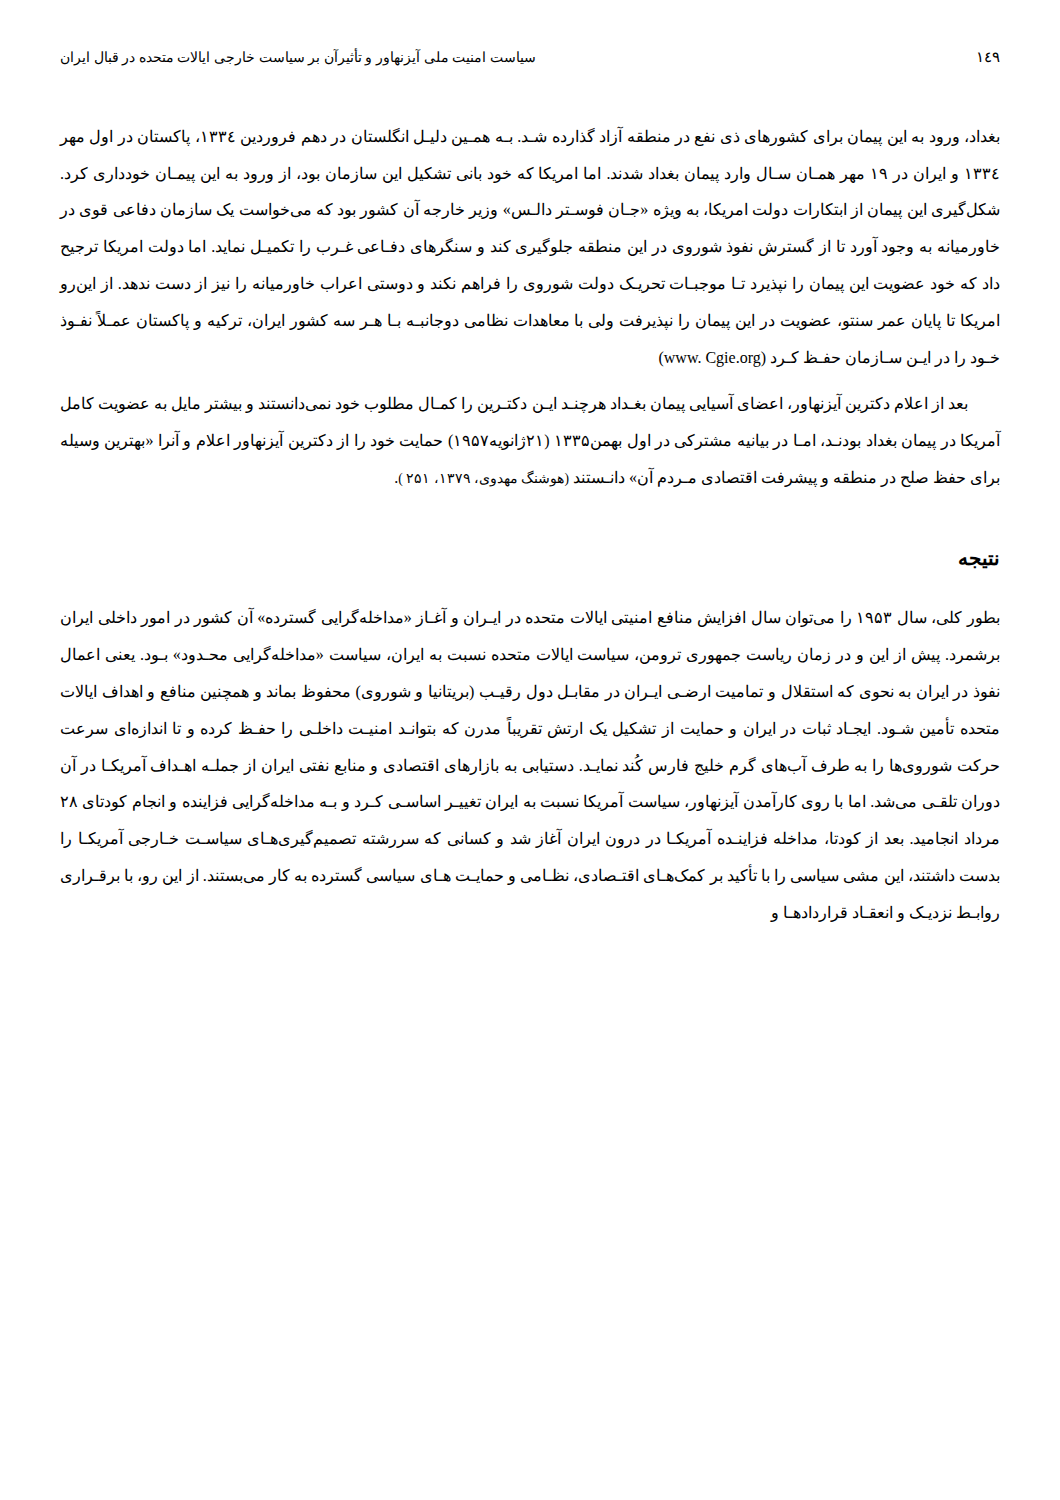۱٤۹ سیاست امنیت ملی آیزنهاور و تأثیرآن بر سیاست خارجی ایالات متحده در قبال ایران
بغداد، ورود به این پیمان برای کشورهای ذی نفع در منطقه آزاد گذارده شـد. بـه همـین دلیـل انگلستان در دهم فروردین ۱۳۳٤، پاکستان در اول مهر ۱۳۳٤ و ایران در ۱۹ مهر همـان سـال وارد پیمان بغداد شدند. اما امریکا که خود بانی تشکیل این سازمان بود، از ورود به این پیمـان خودداری کرد. شکل‌گیری این پیمان از ابتکارات دولت امریکا، به ویژه «جـان فوسـتر دالـس» وزیر خارجه آن کشور بود که می‌خواست یک سازمان دفاعی قوی در خاورمیانه به وجود آورد تا از گسترش نفوذ شوروی در این منطقه جلوگیری کند و سنگرهای دفـاعی غـرب را تکمیـل نماید. اما دولت امریکا ترجیح داد که خود عضویت این پیمان را نپذیرد تـا موجبـات تحریـک دولت شوروی را فراهم نکند و دوستی اعراب خاورمیانه را نیز از دست ندهد. از این‌رو امریکا تا پایان عمر سنتو، عضویت در این پیمان را نپذیرفت ولی با معاهدات نظامی دوجانبـه بـا هـر سه کشور ایران، ترکیه و پاکستان عمـلاً نفـوذ خـود را در ایـن سـازمان حفـظ کـرد (www. Cgie.org)
بعد از اعلام دکترین آیزنهاور، اعضای آسیایی پیمان بغـداد هرچنـد ایـن دکتـرین را کمـال مطلوب خود نمی‌دانستند و بیشتر مایل به عضویت کامل آمریکا در پیمان بغداد بودنـد، امـا در بیانیه مشترکی در اول بهمن۱۳۳۵ (۲۱ژانویه۱۹۵۷) حمایت خود را از دکترین آیزنهاور اعلام و آنرا «بهترین وسیله برای حفظ صلح در منطقه و پیشرفت اقتصادی مـردم آن» دانـستند (هوشنگ مهدوی، ۱۳۷۹، ۲۵۱ ).
نتیجه
بطور کلی، سال ۱۹۵۳ را می‌توان سال افزایش منافع امنیتی ایالات متحده در ایـران و آغـاز «مداخله‌گرایی گسترده» آن کشور در امور داخلی ایران برشمرد. پیش از این و در زمان ریاست جمهوری ترومن، سیاست ایالات متحده نسبت به ایران، سیاست «مداخله‌گرایی محـدود» بـود. یعنی اعمال نفوذ در ایران به نحوی که استقلال و تمامیت ارضـی ایـران در مقابـل دول رقیـب (بریتانیا و شوروی) محفوظ بماند و همچنین منافع و اهداف ایالات متحده تأمین شـود. ایجـاد ثبات در ایران و حمایت از تشکیل یک ارتش تقریباً مدرن که بتوانـد امنیـت داخلـی را حفـظ کرده و تا اندازه‌ای سرعت حرکت شوروی‌ها را به طرف آب‌های گرم خلیج فارس کُند نمایـد. دستیابی به بازارهای اقتصادی و منابع نفتی ایران از جملـه اهـداف آمریکـا در آن دوران تلقـی می‌شد. اما با روی کارآمدن آیزنهاور، سیاست آمریکا نسبت به ایران تغییـر اساسـی کـرد و بـه مداخله‌گرایی فزاینده و انجام کودتای ۲۸ مرداد انجامید. بعد از کودتا، مداخله فزاینـده آمریکـا در درون ایران آغاز شد و کسانی که سررشته تصمیم‌گیری‌هـای سیاسـت خـارجی آمریکـا را بدست داشتند، این مشی سیاسی را با تأکید بر کمک‌هـای اقتـصادی، نظـامی و حمایـت هـای سیاسی گسترده به کار می‌بستند. از این رو، با برقـراری روابـط نزدیـک و انعقـاد قراردادهـا و